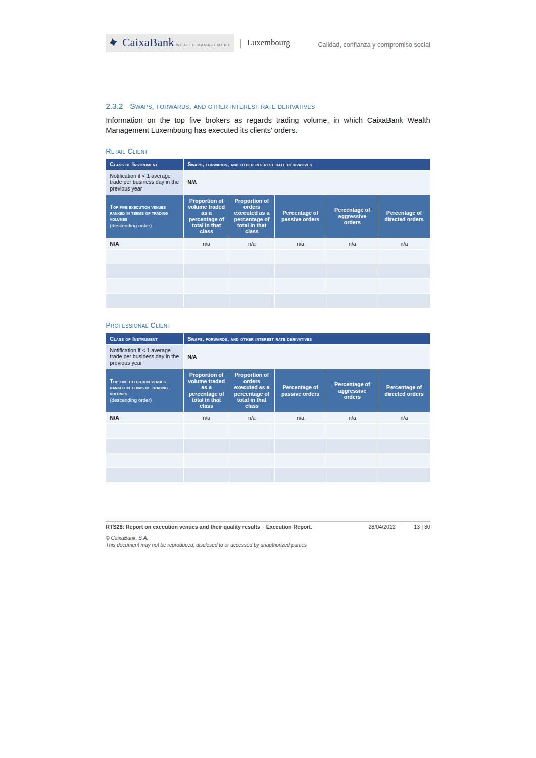✦ CaixaBank WEALTH MANAGEMENT
| Luxembourg
Calidad, confianza y compromiso social
2.3.2 Swaps, forwards, and other interest rate derivatives
Information on the top five brokers as regards trading volume, in which CaixaBank Wealth Management Luxembourg has executed its clients' orders.
Retail Client
| Class of Instrument | Swaps, forwards, and other interest rate derivatives |
| Notification if < 1 average trade per business day in the previous year | N/A |
| Top five execution venues ranked in terms of trading volumes (descending order) | Proportion of volume traded as a percentage of total in that class | Proportion of orders executed as a percentage of total in that class | Percentage of passive orders | Percentage of aggressive orders | Percentage of directed orders |
| N/A | n/a | n/a | n/a | n/a | n/a |
Professional Client
| Class of Instrument | Swaps, forwards, and other interest rate derivatives |
| Notification if < 1 average trade per business day in the previous year | N/A |
| Top five execution venues ranked in terms of trading volumes (descending order) | Proportion of volume traded as a percentage of total in that class | Proportion of orders executed as a percentage of total in that class | Percentage of passive orders | Percentage of aggressive orders | Percentage of directed orders |
| N/A | n/a | n/a | n/a | n/a | n/a |
RTS28: Report on execution venues and their quality results – Execution Report.
28/04/2022
13 | 30
© CaixaBank, S.A.
This document may not be reproduced, disclosed to or accessed by unauthorized parties